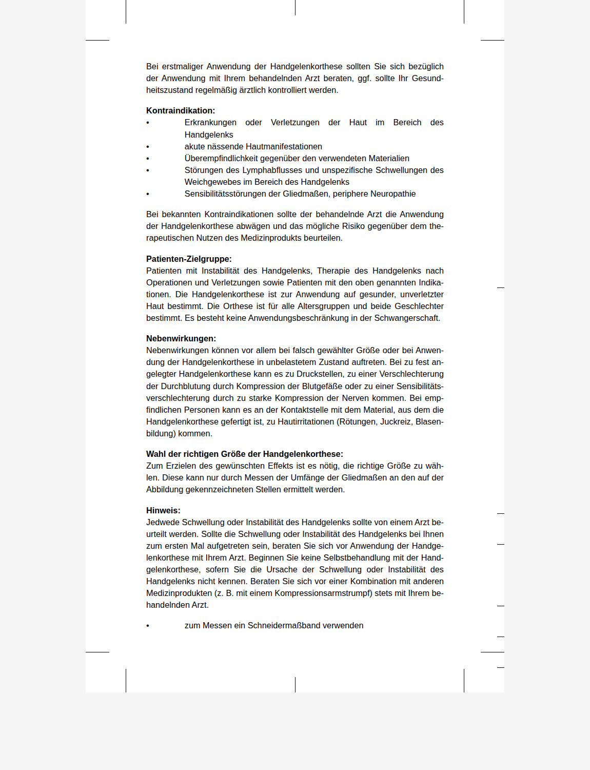Bei erstmaliger Anwendung der Handgelenkorthese sollten Sie sich bezüglich der Anwendung mit Ihrem behandelnden Arzt beraten, ggf. sollte Ihr Gesundheitszustand regelmäßig ärztlich kontrolliert werden.
Kontraindikation:
Erkrankungen oder Verletzungen der Haut im Bereich des Handgelenks
akute nässende Hautmanifestationen
Überempfindlichkeit gegenüber den verwendeten Materialien
Störungen des Lymphabflusses und unspezifische Schwellungen des Weichgewebes im Bereich des Handgelenks
Sensibilitätsstörungen der Gliedmaßen, periphere Neuropathie
Bei bekannten Kontraindikationen sollte der behandelnde Arzt die Anwendung der Handgelenkorthese abwägen und das mögliche Risiko gegenüber dem therapeutischen Nutzen des Medizinprodukts beurteilen.
Patienten-Zielgruppe:
Patienten mit Instabilität des Handgelenks, Therapie des Handgelenks nach Operationen und Verletzungen sowie Patienten mit den oben genannten Indikationen. Die Handgelenkorthese ist zur Anwendung auf gesunder, unverletzter Haut bestimmt. Die Orthese ist für alle Altersgruppen und beide Geschlechter bestimmt. Es besteht keine Anwendungsbeschränkung in der Schwangerschaft.
Nebenwirkungen:
Nebenwirkungen können vor allem bei falsch gewählter Größe oder bei Anwendung der Handgelenkorthese in unbelastetem Zustand auftreten. Bei zu fest angelegter Handgelenkorthese kann es zu Druckstellen, zu einer Verschlechterung der Durchblutung durch Kompression der Blutgefäße oder zu einer Sensibilitätsverschlechterung durch zu starke Kompression der Nerven kommen. Bei empfindlichen Personen kann es an der Kontaktstelle mit dem Material, aus dem die Handgelenkorthese gefertigt ist, zu Hautirritationen (Rötungen, Juckreiz, Blasenbildung) kommen.
Wahl der richtigen Größe der Handgelenkorthese:
Zum Erzielen des gewünschten Effekts ist es nötig, die richtige Größe zu wählen. Diese kann nur durch Messen der Umfänge der Gliedmaßen an den auf der Abbildung gekennzeichneten Stellen ermittelt werden.
Hinweis:
Jedwede Schwellung oder Instabilität des Handgelenks sollte von einem Arzt beurteilt werden. Sollte die Schwellung oder Instabilität des Handgelenks bei Ihnen zum ersten Mal aufgetreten sein, beraten Sie sich vor Anwendung der Handgelenkorthese mit Ihrem Arzt. Beginnen Sie keine Selbstbehandlung mit der Handgelenkorthese, sofern Sie die Ursache der Schwellung oder Instabilität des Handgelenks nicht kennen. Beraten Sie sich vor einer Kombination mit anderen Medizinprodukten (z. B. mit einem Kompressionsarmstrumpf) stets mit Ihrem behandelnden Arzt.
zum Messen ein Schneidermaßband verwenden